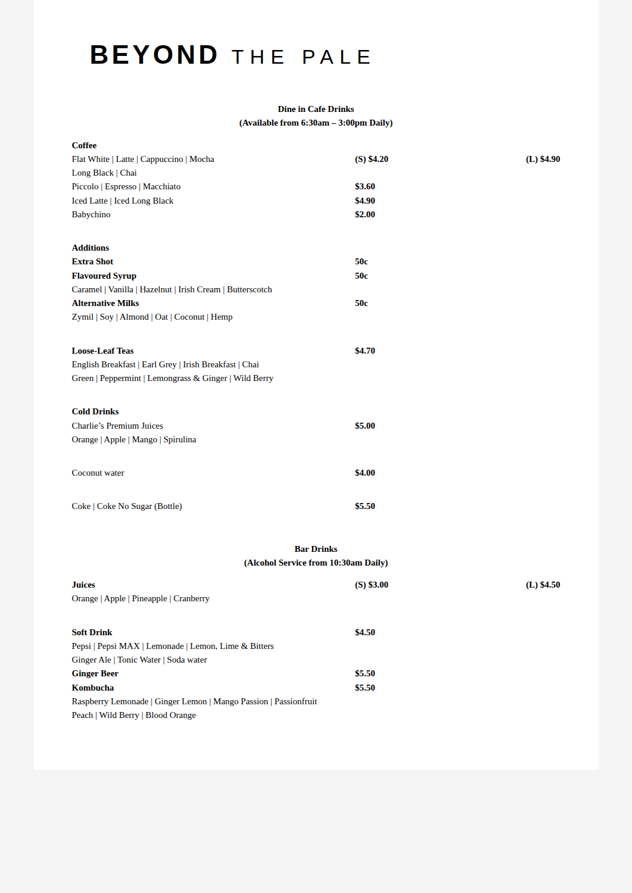BEYOND THE PALE
Dine in Cafe Drinks
(Available from 6:30am – 3:00pm Daily)
| Coffee | | |
| Flat White / Latte / Cappuccino / Mocha | (S) $4.20 | (L) $4.90 |
| Long Black / Chai | | |
| Piccolo / Espresso / Macchiato | $3.60 | |
| Iced Latte / Iced Long Black | $4.90 | |
| Babychino | $2.00 | |
| Additions | | |
| Extra Shot | 50c | |
| Flavoured Syrup | 50c | |
| Caramel / Vanilla / Hazelnut / Irish Cream / Butterscotch | | |
| Alternative Milks | 50c | |
| Zymil / Soy / Almond / Oat / Coconut / Hemp | | |
| Loose-Leaf Teas | $4.70 | |
| English Breakfast / Earl Grey / Irish Breakfast / Chai | | |
| Green / Peppermint / Lemongrass & Ginger / Wild Berry | | |
| Cold Drinks | | |
| Charlie’s Premium Juices | $5.00 | |
| Orange / Apple / Mango / Spirulina | | |
| Coconut water | $4.00 | |
| Coke / Coke No Sugar (Bottle) | $5.50 | |
Bar Drinks
(Alcohol Service from 10:30am Daily)
| Juices | (S) $3.00 | (L) $4.50 |
| Orange / Apple / Pineapple / Cranberry | | |
| Soft Drink | $4.50 | |
| Pepsi / Pepsi MAX / Lemonade / Lemon, Lime & Bitters | | |
| Ginger Ale / Tonic Water / Soda water | | |
| Ginger Beer | $5.50 | |
| Kombucha | $5.50 | |
| Raspberry Lemonade / Ginger Lemon / Mango Passion / Passionfruit | | |
| Peach / Wild Berry / Blood Orange | | |